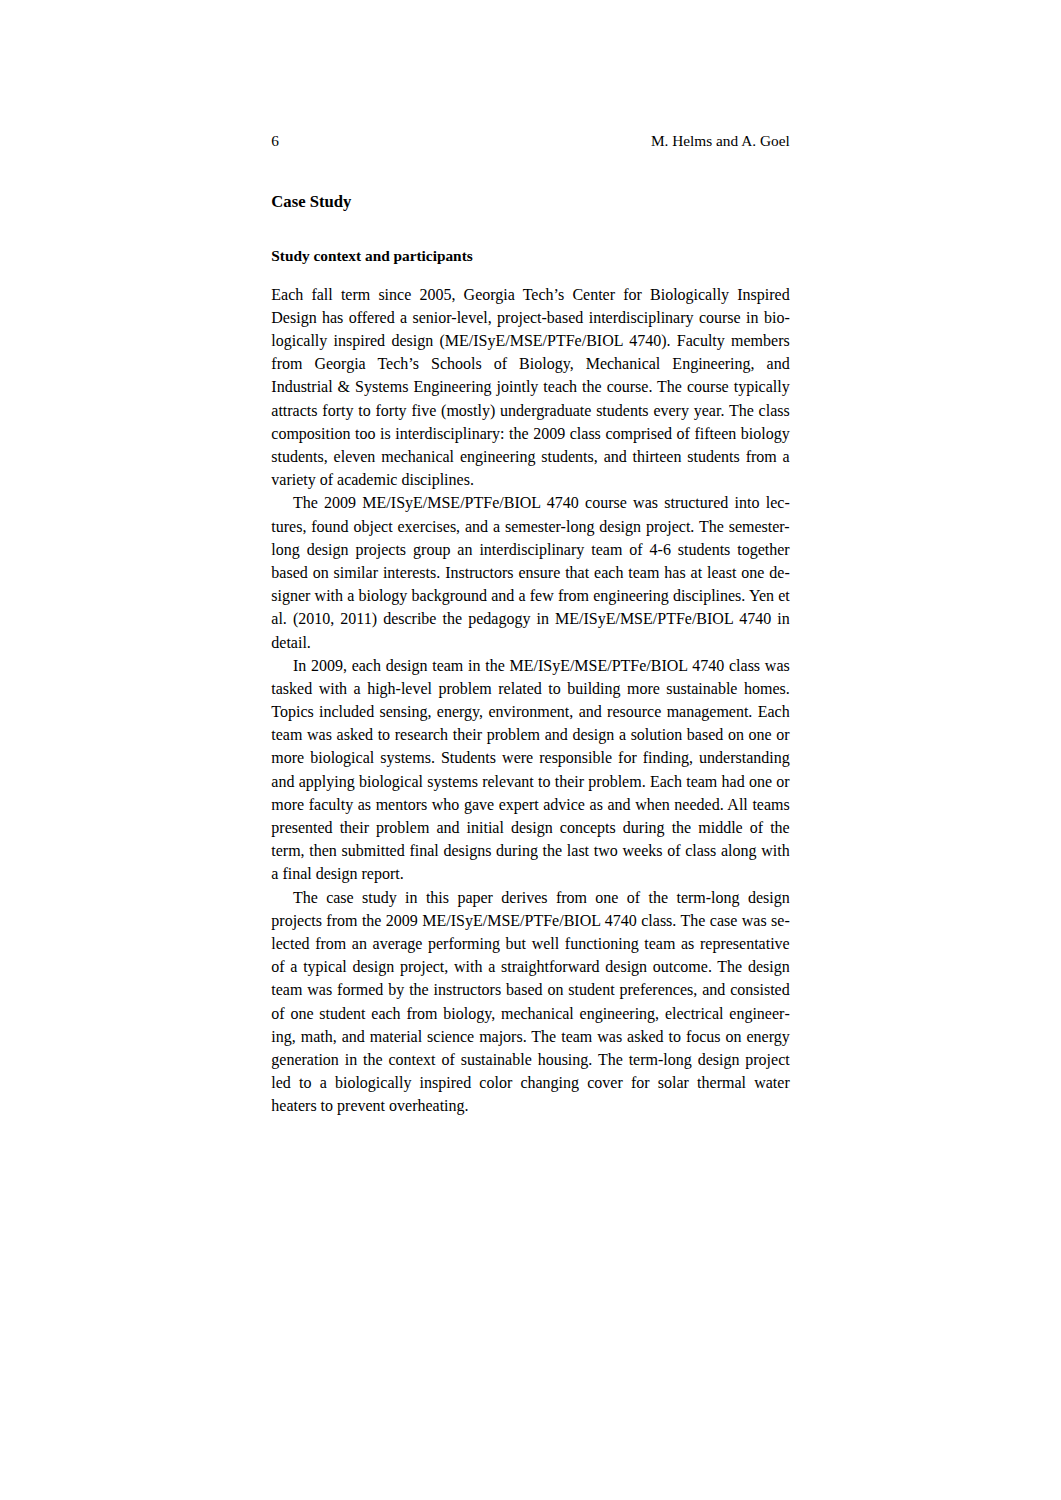6 M. Helms and A. Goel
Case Study
Study context and participants
Each fall term since 2005, Georgia Tech’s Center for Biologically Inspired Design has offered a senior-level, project-based interdisciplinary course in biologically inspired design (ME/ISyE/MSE/PTFe/BIOL 4740). Faculty members from Georgia Tech’s Schools of Biology, Mechanical Engineering, and Industrial & Systems Engineering jointly teach the course. The course typically attracts forty to forty five (mostly) undergraduate students every year. The class composition too is interdisciplinary: the 2009 class comprised of fifteen biology students, eleven mechanical engineering students, and thirteen students from a variety of academic disciplines.
The 2009 ME/ISyE/MSE/PTFe/BIOL 4740 course was structured into lectures, found object exercises, and a semester-long design project. The semester-long design projects group an interdisciplinary team of 4-6 students together based on similar interests. Instructors ensure that each team has at least one designer with a biology background and a few from engineering disciplines. Yen et al. (2010, 2011) describe the pedagogy in ME/ISyE/MSE/PTFe/BIOL 4740 in detail.
In 2009, each design team in the ME/ISyE/MSE/PTFe/BIOL 4740 class was tasked with a high-level problem related to building more sustainable homes. Topics included sensing, energy, environment, and resource management. Each team was asked to research their problem and design a solution based on one or more biological systems. Students were responsible for finding, understanding and applying biological systems relevant to their problem. Each team had one or more faculty as mentors who gave expert advice as and when needed. All teams presented their problem and initial design concepts during the middle of the term, then submitted final designs during the last two weeks of class along with a final design report.
The case study in this paper derives from one of the term-long design projects from the 2009 ME/ISyE/MSE/PTFe/BIOL 4740 class. The case was selected from an average performing but well functioning team as representative of a typical design project, with a straightforward design outcome. The design team was formed by the instructors based on student preferences, and consisted of one student each from biology, mechanical engineering, electrical engineering, math, and material science majors. The team was asked to focus on energy generation in the context of sustainable housing. The term-long design project led to a biologically inspired color changing cover for solar thermal water heaters to prevent overheating.